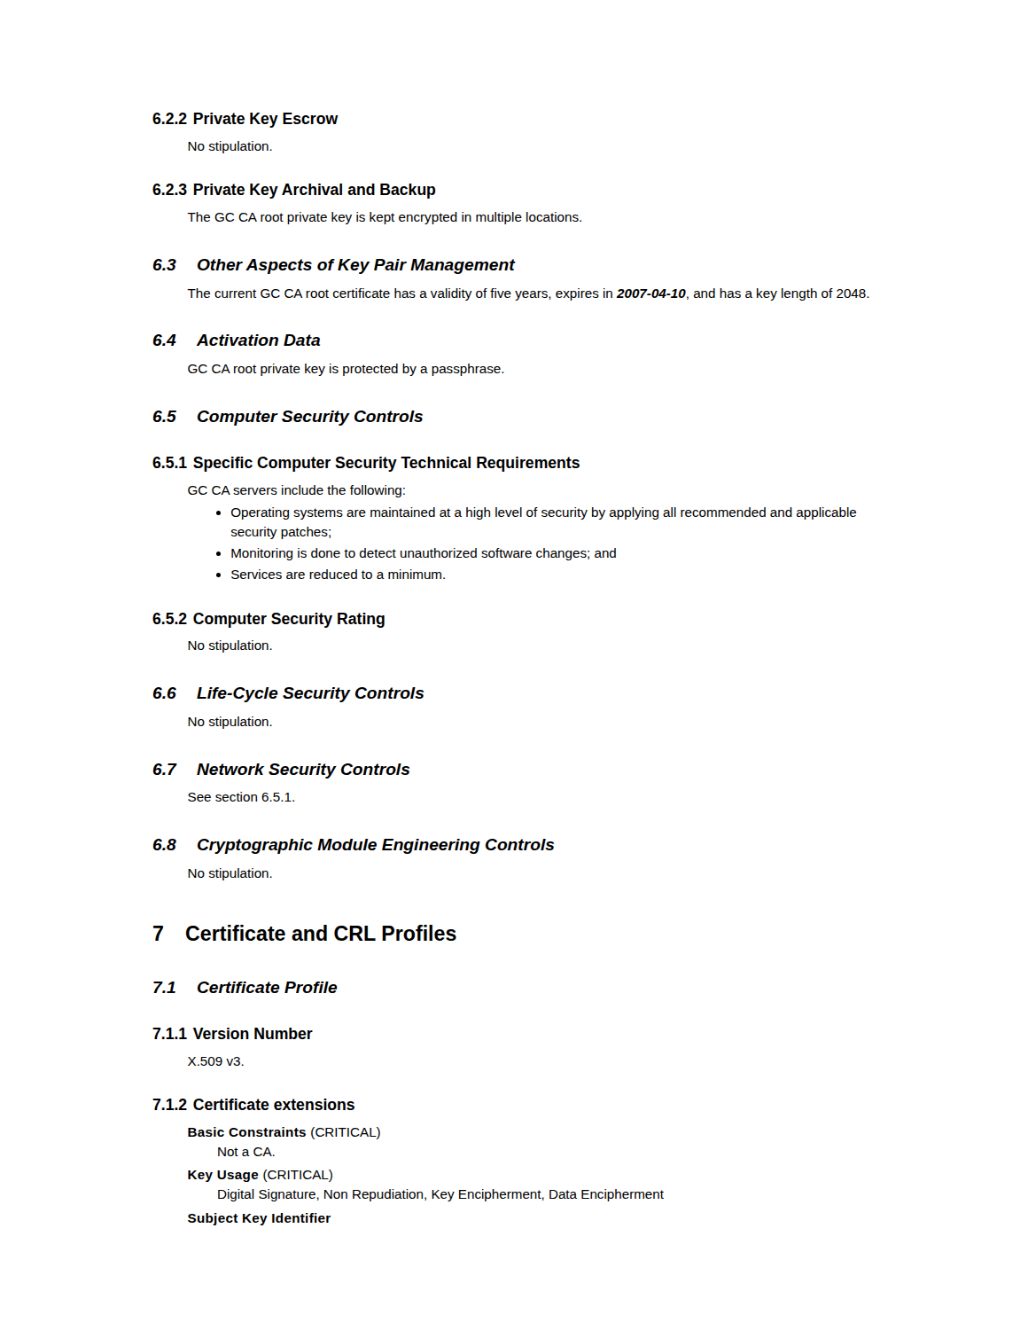6.2.2 Private Key Escrow
No stipulation.
6.2.3 Private Key Archival and Backup
The GC CA root private key is kept encrypted in multiple locations.
6.3 Other Aspects of Key Pair Management
The current GC CA root certificate has a validity of five years, expires in 2007-04-10, and has a key length of 2048.
6.4 Activation Data
GC CA root private key is protected by a passphrase.
6.5 Computer Security Controls
6.5.1 Specific Computer Security Technical Requirements
GC CA servers include the following:
Operating systems are maintained at a high level of security by applying all recommended and applicable security patches;
Monitoring is done to detect unauthorized software changes; and
Services are reduced to a minimum.
6.5.2 Computer Security Rating
No stipulation.
6.6 Life-Cycle Security Controls
No stipulation.
6.7 Network Security Controls
See section 6.5.1.
6.8 Cryptographic Module Engineering Controls
No stipulation.
7 Certificate and CRL Profiles
7.1 Certificate Profile
7.1.1 Version Number
X.509 v3.
7.1.2 Certificate extensions
Basic Constraints (CRITICAL)
Not a CA.
Key Usage (CRITICAL)
Digital Signature, Non Repudiation, Key Encipherment, Data Encipherment
Subject Key Identifier